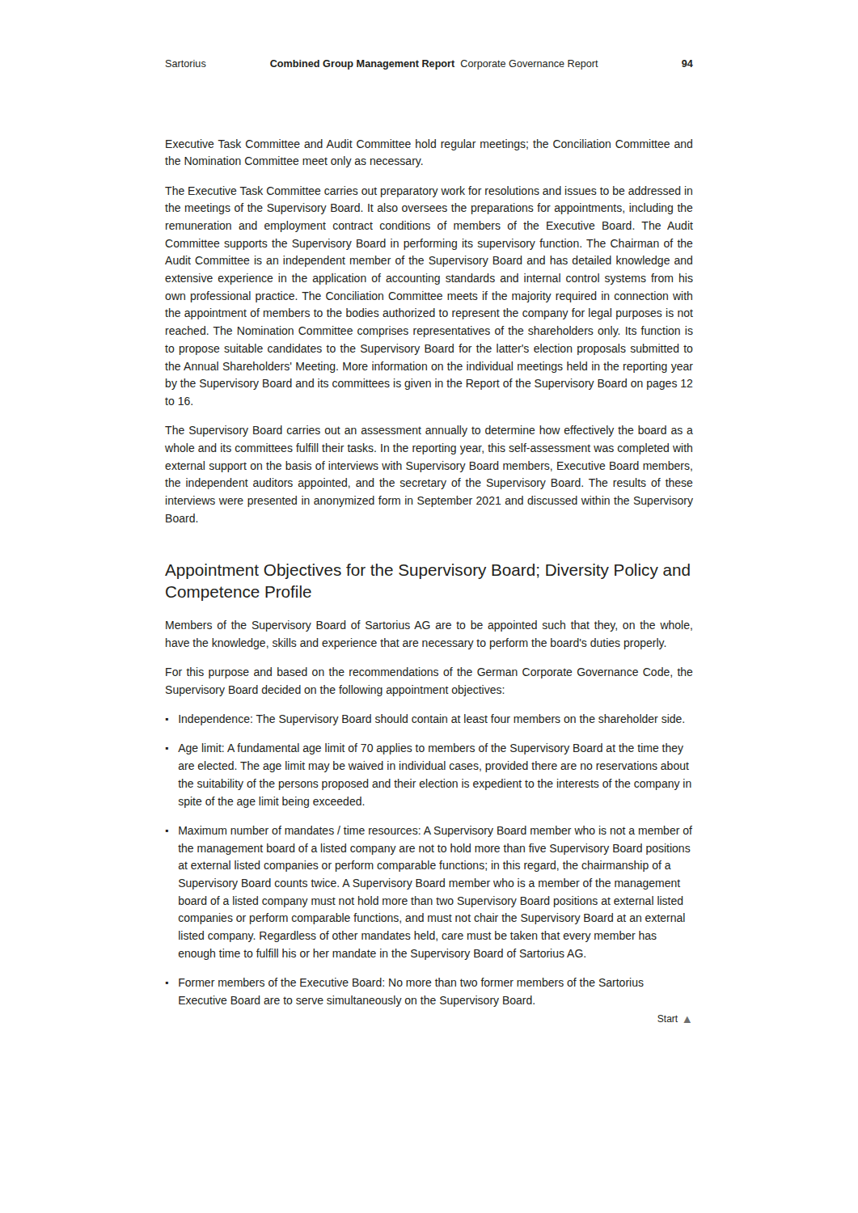Sartorius
Combined Group Management Report Corporate Governance Report
94
Executive Task Committee and Audit Committee hold regular meetings; the Conciliation Committee and the Nomination Committee meet only as necessary.
The Executive Task Committee carries out preparatory work for resolutions and issues to be addressed in the meetings of the Supervisory Board. It also oversees the preparations for appointments, including the remuneration and employment contract conditions of members of the Executive Board. The Audit Committee supports the Supervisory Board in performing its supervisory function. The Chairman of the Audit Committee is an independent member of the Supervisory Board and has detailed knowledge and extensive experience in the application of accounting standards and internal control systems from his own professional practice. The Conciliation Committee meets if the majority required in connection with the appointment of members to the bodies authorized to represent the company for legal purposes is not reached. The Nomination Committee comprises representatives of the shareholders only. Its function is to propose suitable candidates to the Supervisory Board for the latter's election proposals submitted to the Annual Shareholders' Meeting. More information on the individual meetings held in the reporting year by the Supervisory Board and its committees is given in the Report of the Supervisory Board on pages 12 to 16.
The Supervisory Board carries out an assessment annually to determine how effectively the board as a whole and its committees fulfill their tasks. In the reporting year, this self-assessment was completed with external support on the basis of interviews with Supervisory Board members, Executive Board members, the independent auditors appointed, and the secretary of the Supervisory Board. The results of these interviews were presented in anonymized form in September 2021 and discussed within the Supervisory Board.
Appointment Objectives for the Supervisory Board; Diversity Policy and Competence Profile
Members of the Supervisory Board of Sartorius AG are to be appointed such that they, on the whole, have the knowledge, skills and experience that are necessary to perform the board's duties properly.
For this purpose and based on the recommendations of the German Corporate Governance Code, the Supervisory Board decided on the following appointment objectives:
Independence: The Supervisory Board should contain at least four members on the shareholder side.
Age limit: A fundamental age limit of 70 applies to members of the Supervisory Board at the time they are elected. The age limit may be waived in individual cases, provided there are no reservations about the suitability of the persons proposed and their election is expedient to the interests of the company in spite of the age limit being exceeded.
Maximum number of mandates / time resources: A Supervisory Board member who is not a member of the management board of a listed company are not to hold more than five Supervisory Board positions at external listed companies or perform comparable functions; in this regard, the chairmanship of a Supervisory Board counts twice. A Supervisory Board member who is a member of the management board of a listed company must not hold more than two Supervisory Board positions at external listed companies or perform comparable functions, and must not chair the Supervisory Board at an external listed company. Regardless of other mandates held, care must be taken that every member has enough time to fulfill his or her mandate in the Supervisory Board of Sartorius AG.
Former members of the Executive Board: No more than two former members of the Sartorius Executive Board are to serve simultaneously on the Supervisory Board.
Start ▲